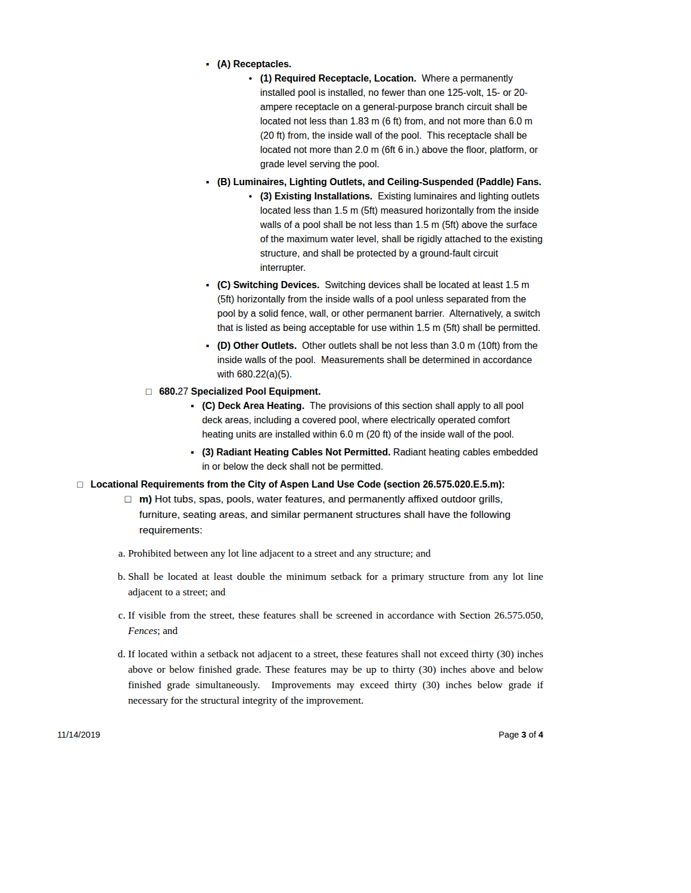(A) Receptacles.
(1) Required Receptacle, Location. Where a permanently installed pool is installed, no fewer than one 125-volt, 15- or 20-ampere receptacle on a general-purpose branch circuit shall be located not less than 1.83 m (6 ft) from, and not more than 6.0 m (20 ft) from, the inside wall of the pool. This receptacle shall be located not more than 2.0 m (6ft 6 in.) above the floor, platform, or grade level serving the pool.
(B) Luminaires, Lighting Outlets, and Ceiling-Suspended (Paddle) Fans.
(3) Existing Installations. Existing luminaires and lighting outlets located less than 1.5 m (5ft) measured horizontally from the inside walls of a pool shall be not less than 1.5 m (5ft) above the surface of the maximum water level, shall be rigidly attached to the existing structure, and shall be protected by a ground-fault circuit interrupter.
(C) Switching Devices. Switching devices shall be located at least 1.5 m (5ft) horizontally from the inside walls of a pool unless separated from the pool by a solid fence, wall, or other permanent barrier. Alternatively, a switch that is listed as being acceptable for use within 1.5 m (5ft) shall be permitted.
(D) Other Outlets. Other outlets shall be not less than 3.0 m (10ft) from the inside walls of the pool. Measurements shall be determined in accordance with 680.22(a)(5).
680. 27 Specialized Pool Equipment.
(C) Deck Area Heating. The provisions of this section shall apply to all pool deck areas, including a covered pool, where electrically operated comfort heating units are installed within 6.0 m (20 ft) of the inside wall of the pool.
(3) Radiant Heating Cables Not Permitted. Radiant heating cables embedded in or below the deck shall not be permitted.
Locational Requirements from the City of Aspen Land Use Code (section 26.575.020.E.5.m):
m) Hot tubs, spas, pools, water features, and permanently affixed outdoor grills, furniture, seating areas, and similar permanent structures shall have the following requirements:
Prohibited between any lot line adjacent to a street and any structure; and
Shall be located at least double the minimum setback for a primary structure from any lot line adjacent to a street; and
If visible from the street, these features shall be screened in accordance with Section 26.575.050, Fences; and
If located within a setback not adjacent to a street, these features shall not exceed thirty (30) inches above or below finished grade. These features may be up to thirty (30) inches above and below finished grade simultaneously. Improvements may exceed thirty (30) inches below grade if necessary for the structural integrity of the improvement.
11/14/2019 Page 3 of 4